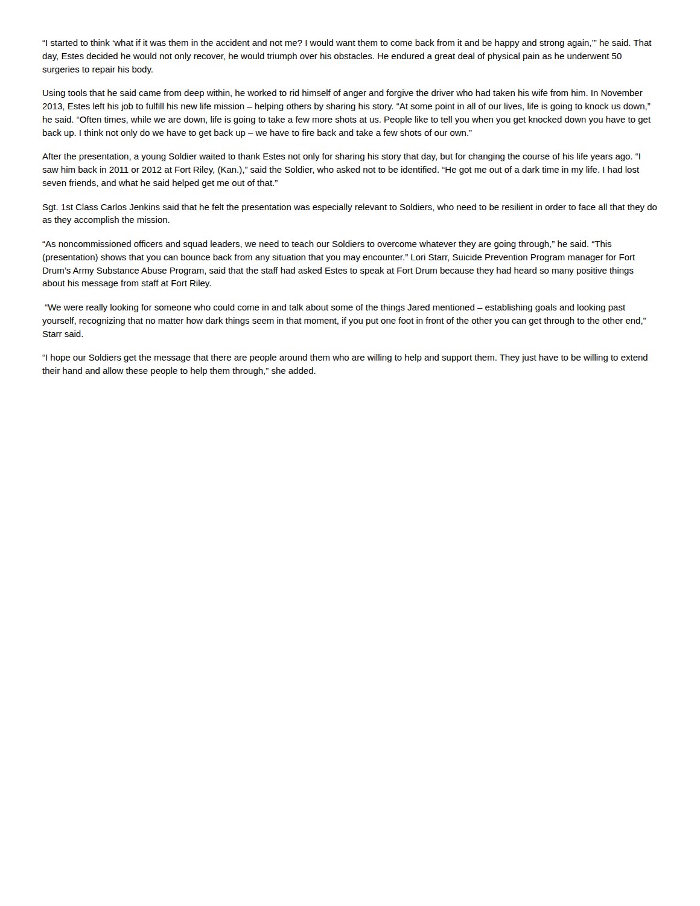“I started to think ‘what if it was them in the accident and not me? I would want them to come back from it and be happy and strong again,’” he said. That day, Estes decided he would not only recover, he would triumph over his obstacles. He endured a great deal of physical pain as he underwent 50 surgeries to repair his body.
Using tools that he said came from deep within, he worked to rid himself of anger and forgive the driver who had taken his wife from him. In November 2013, Estes left his job to fulfill his new life mission – helping others by sharing his story. “At some point in all of our lives, life is going to knock us down,” he said. “Often times, while we are down, life is going to take a few more shots at us. People like to tell you when you get knocked down you have to get back up. I think not only do we have to get back up – we have to fire back and take a few shots of our own.”
After the presentation, a young Soldier waited to thank Estes not only for sharing his story that day, but for changing the course of his life years ago. “I saw him back in 2011 or 2012 at Fort Riley, (Kan.),” said the Soldier, who asked not to be identified. “He got me out of a dark time in my life. I had lost seven friends, and what he said helped get me out of that.”
Sgt. 1st Class Carlos Jenkins said that he felt the presentation was especially relevant to Soldiers, who need to be resilient in order to face all that they do as they accomplish the mission.
“As noncommissioned officers and squad leaders, we need to teach our Soldiers to overcome whatever they are going through,” he said. “This (presentation) shows that you can bounce back from any situation that you may encounter.” Lori Starr, Suicide Prevention Program manager for Fort Drum’s Army Substance Abuse Program, said that the staff had asked Estes to speak at Fort Drum because they had heard so many positive things about his message from staff at Fort Riley.
“We were really looking for someone who could come in and talk about some of the things Jared mentioned – establishing goals and looking past yourself, recognizing that no matter how dark things seem in that moment, if you put one foot in front of the other you can get through to the other end,” Starr said.
“I hope our Soldiers get the message that there are people around them who are willing to help and support them. They just have to be willing to extend their hand and allow these people to help them through,” she added.